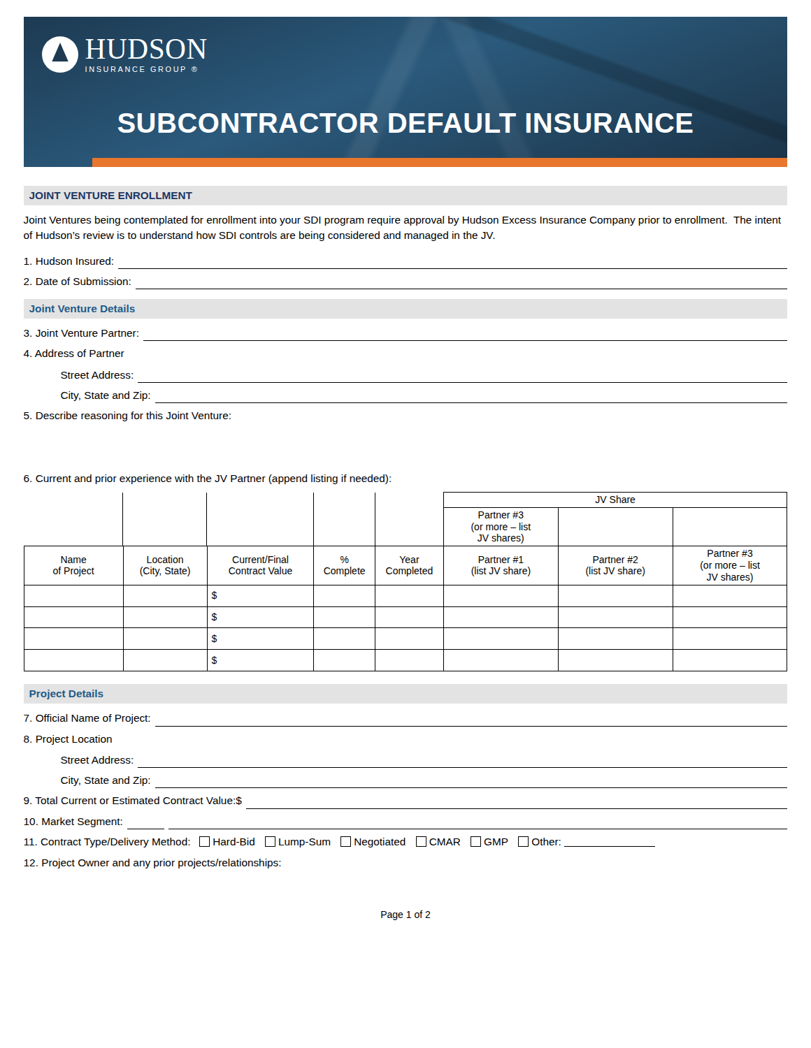HUDSON
INSURANCE GROUP ®
SUBCONTRACTOR DEFAULT INSURANCE
JOINT VENTURE ENROLLMENT
Joint Ventures being contemplated for enrollment into your SDI program require approval by Hudson Excess Insurance Company prior to enrollment. The intent of Hudson’s review is to understand how SDI controls are being considered and managed in the JV.
1. Hudson Insured:
2. Date of Submission:
Joint Venture Details
3. Joint Venture Partner:
4. Address of Partner
Street Address:
City, State and Zip:
5. Describe reasoning for this Joint Venture:
6. Current and prior experience with the JV Partner (append listing if needed):
| | | | | | JV Share |
| --- | --- | --- | --- | --- | --- |
| Partner #3 (or more – list JV shares) | | |
| Name of Project | Location (City, State) | Current/Final Contract Value | % Complete | Year Completed | Partner #1 (list JV share) | Partner #2 (list JV share) | Partner #3 (or more – list JV shares) |
| --- | --- | --- | --- | --- | --- | --- | --- |
| | | $ | | | | | |
| | | $ | | | | | |
| | | $ | | | | | |
| | | $ | | | | | |
Project Details
7. Official Name of Project:
8. Project Location
Street Address:
City, State and Zip:
9. Total Current or Estimated Contract Value:$
10. Market Segment:
11. Contract Type/Delivery Method: Hard-Bid Lump-Sum Negotiated CMAR GMP Other:
12. Project Owner and any prior projects/relationships:
Page 1 of 2